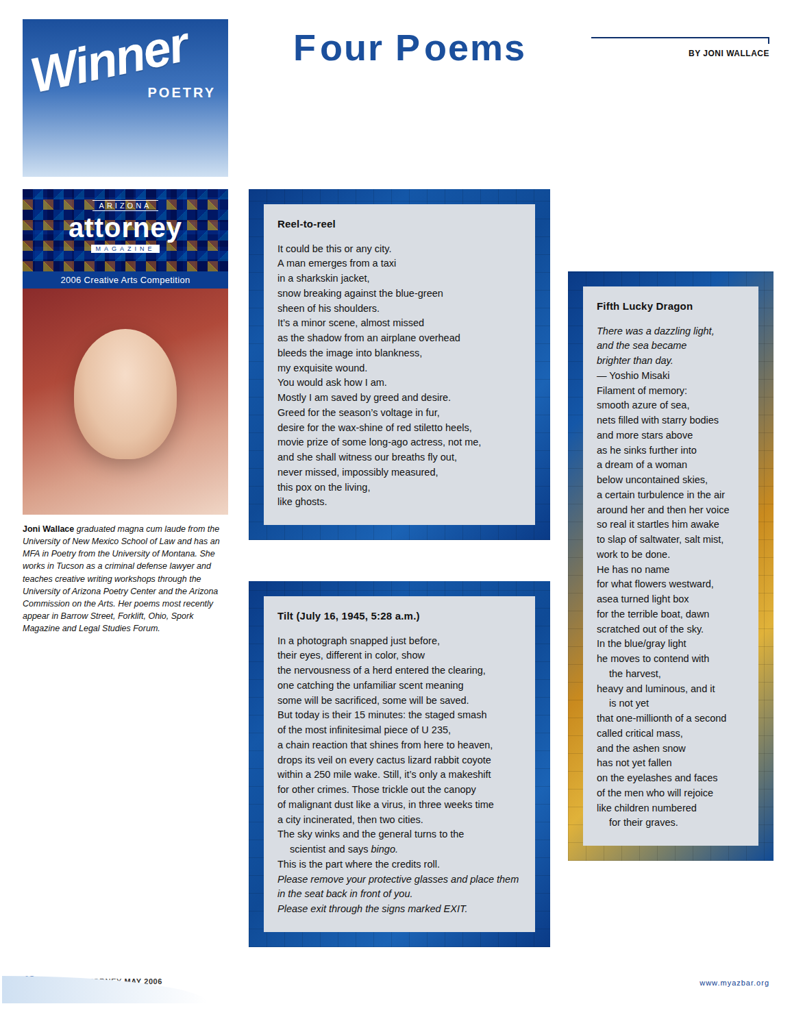Winner
POETRY
Four Poems
BY JONI WALLACE
ARIZONA
attorney
MAGAZINE
2006 Creative Arts Competition
Joni Wallace graduated magna cum laude from the University of New Mexico School of Law and has an MFA in Poetry from the University of Montana. She works in Tucson as a criminal defense lawyer and teaches creative writing workshops through the University of Arizona Poetry Center and the Arizona Commission on the Arts. Her poems most recently appear in Barrow Street, Forklift, Ohio, Spork Magazine and Legal Studies Forum.
Reel-to-reel
It could be this or any city.
A man emerges from a taxi
in a sharkskin jacket,
snow breaking against the blue-green
sheen of his shoulders.
It’s a minor scene, almost missed
as the shadow from an airplane overhead
bleeds the image into blankness,
my exquisite wound.
You would ask how I am.
Mostly I am saved by greed and desire.
Greed for the season’s voltage in fur,
desire for the wax-shine of red stiletto heels,
movie prize of some long-ago actress, not me,
and she shall witness our breaths fly out,
never missed, impossibly measured,
this pox on the living,
like ghosts.
Tilt (July 16, 1945, 5:28 a.m.)
In a photograph snapped just before,
their eyes, different in color, show
the nervousness of a herd entered the clearing,
one catching the unfamiliar scent meaning
some will be sacrificed, some will be saved.
But today is their 15 minutes: the staged smash
of the most infinitesimal piece of U 235,
a chain reaction that shines from here to heaven,
drops its veil on every cactus lizard rabbit coyote
within a 250 mile wake. Still, it’s only a makeshift
for other crimes. Those trickle out the canopy
of malignant dust like a virus, in three weeks time
a city incinerated, then two cities.
The sky winks and the general turns to the
scientist and says bingo.
This is the part where the credits roll.
Please remove your protective glasses and place them in the seat back in front of you.
Please exit through the signs marked EXIT.
Fifth Lucky Dragon
There was a dazzling light,
and the sea became
brighter than day.
— Yoshio Misaki
Filament of memory:
smooth azure of sea,
nets filled with starry bodies
and more stars above
as he sinks further into
a dream of a woman
below uncontained skies,
a certain turbulence in the air
around her and then her voice
so real it startles him awake
to slap of saltwater, salt mist,
work to be done.
He has no name
for what flowers westward,
asea turned light box
for the terrible boat, dawn
scratched out of the sky.
In the blue/gray light
he moves to contend with
the harvest,
heavy and luminous, and it
is not yet
that one-millionth of a second
called critical mass,
and the ashen snow
has not yet fallen
on the eyelashes and faces
of the men who will rejoice
like children numbered
for their graves.
48 ARIZONA ATTORNEY MAY 2006
www.myazbar.org